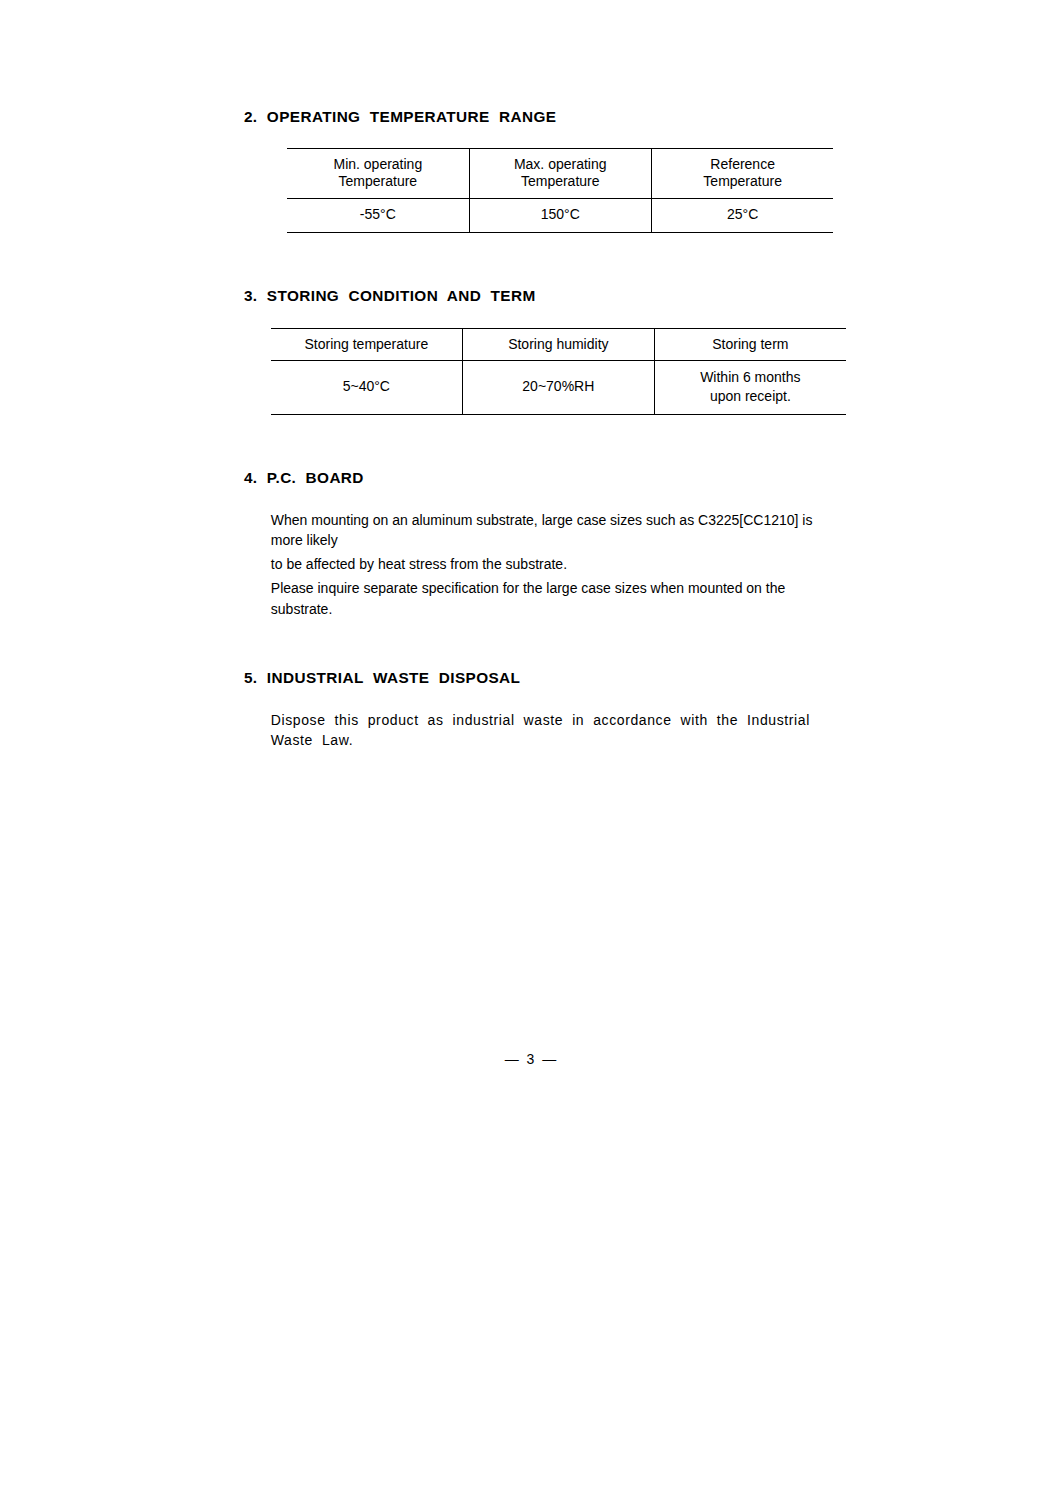2. OPERATING TEMPERATURE RANGE
| Min. operating Temperature | Max. operating Temperature | Reference Temperature |
| --- | --- | --- |
| -55°C | 150°C | 25°C |
3. STORING CONDITION AND TERM
| Storing temperature | Storing humidity | Storing term |
| --- | --- | --- |
| 5~40°C | 20~70%RH | Within 6 months upon receipt. |
4. P.C. BOARD
When mounting on an aluminum substrate, large case sizes such as C3225[CC1210] is more likely
to be affected by heat stress from the substrate.
Please inquire separate specification for the large case sizes when mounted on the substrate.
5. INDUSTRIAL WASTE DISPOSAL
Dispose this product as industrial waste in accordance with the Industrial Waste Law.
— 3 —